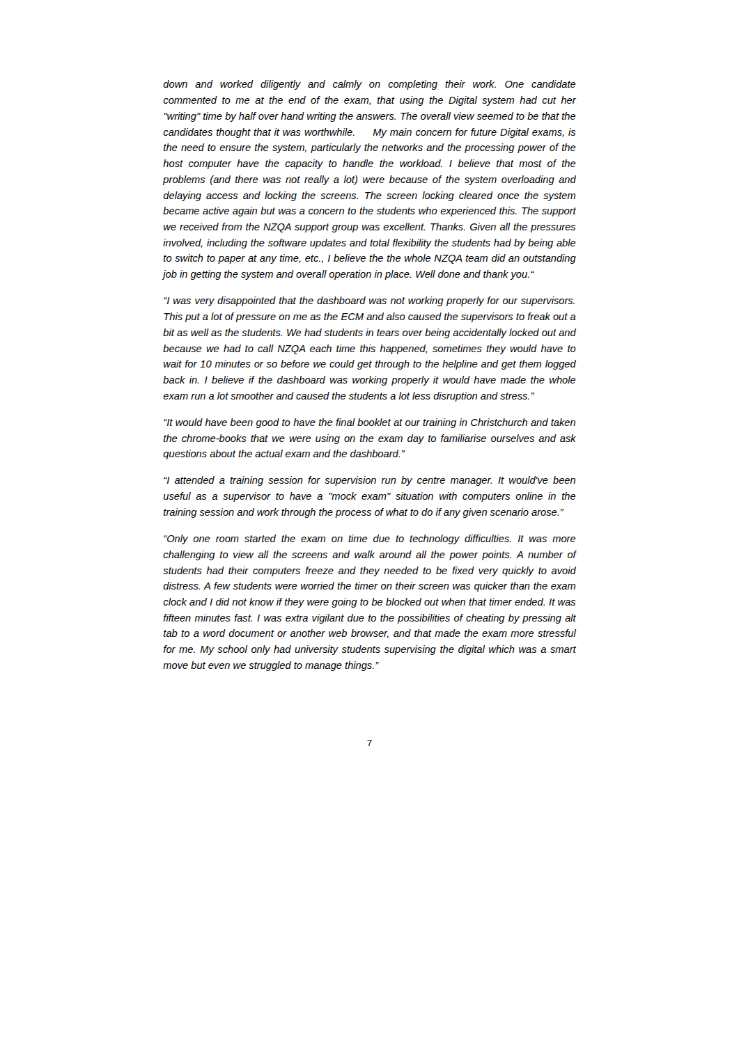down and worked diligently and calmly on completing their work. One candidate commented to me at the end of the exam, that using the Digital system had cut her "writing" time by half over hand writing the answers. The overall view seemed to be that the candidates thought that it was worthwhile. My main concern for future Digital exams, is the need to ensure the system, particularly the networks and the processing power of the host computer have the capacity to handle the workload. I believe that most of the problems (and there was not really a lot) were because of the system overloading and delaying access and locking the screens. The screen locking cleared once the system became active again but was a concern to the students who experienced this. The support we received from the NZQA support group was excellent. Thanks. Given all the pressures involved, including the software updates and total flexibility the students had by being able to switch to paper at any time, etc., I believe the the whole NZQA team did an outstanding job in getting the system and overall operation in place. Well done and thank you.“
“I was very disappointed that the dashboard was not working properly for our supervisors. This put a lot of pressure on me as the ECM and also caused the supervisors to freak out a bit as well as the students. We had students in tears over being accidentally locked out and because we had to call NZQA each time this happened, sometimes they would have to wait for 10 minutes or so before we could get through to the helpline and get them logged back in. I believe if the dashboard was working properly it would have made the whole exam run a lot smoother and caused the students a lot less disruption and stress.”
“It would have been good to have the final booklet at our training in Christchurch and taken the chrome-books that we were using on the exam day to familiarise ourselves and ask questions about the actual exam and the dashboard.”
“I attended a training session for supervision run by centre manager. It would've been useful as a supervisor to have a "mock exam" situation with computers online in the training session and work through the process of what to do if any given scenario arose.”
“Only one room started the exam on time due to technology difficulties. It was more challenging to view all the screens and walk around all the power points. A number of students had their computers freeze and they needed to be fixed very quickly to avoid distress. A few students were worried the timer on their screen was quicker than the exam clock and I did not know if they were going to be blocked out when that timer ended. It was fifteen minutes fast. I was extra vigilant due to the possibilities of cheating by pressing alt tab to a word document or another web browser, and that made the exam more stressful for me. My school only had university students supervising the digital which was a smart move but even we struggled to manage things.”
7